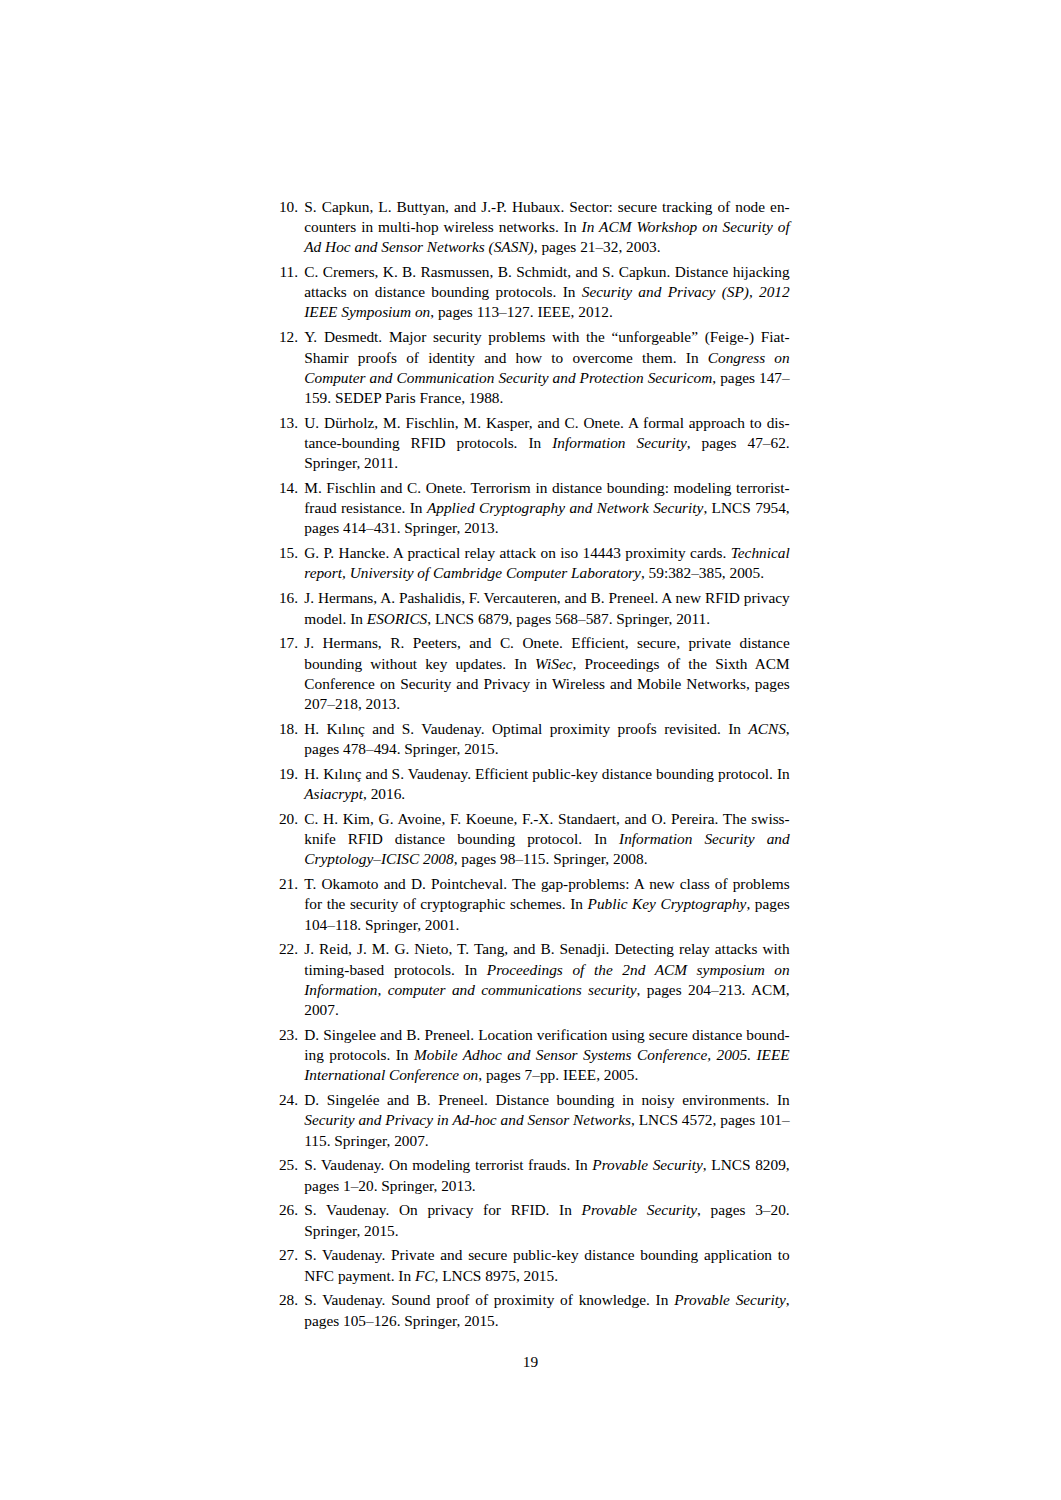S. Capkun, L. Buttyan, and J.-P. Hubaux. Sector: secure tracking of node encounters in multi-hop wireless networks. In In ACM Workshop on Security of Ad Hoc and Sensor Networks (SASN), pages 21–32, 2003.
C. Cremers, K. B. Rasmussen, B. Schmidt, and S. Capkun. Distance hijacking attacks on distance bounding protocols. In Security and Privacy (SP), 2012 IEEE Symposium on, pages 113–127. IEEE, 2012.
Y. Desmedt. Major security problems with the “unforgeable” (Feige-) Fiat-Shamir proofs of identity and how to overcome them. In Congress on Computer and Communication Security and Protection Securicom, pages 147–159. SEDEP Paris France, 1988.
U. Dürholz, M. Fischlin, M. Kasper, and C. Onete. A formal approach to distance-bounding RFID protocols. In Information Security, pages 47–62. Springer, 2011.
M. Fischlin and C. Onete. Terrorism in distance bounding: modeling terrorist-fraud resistance. In Applied Cryptography and Network Security, LNCS 7954, pages 414–431. Springer, 2013.
G. P. Hancke. A practical relay attack on iso 14443 proximity cards. Technical report, University of Cambridge Computer Laboratory, 59:382–385, 2005.
J. Hermans, A. Pashalidis, F. Vercauteren, and B. Preneel. A new RFID privacy model. In ESORICS, LNCS 6879, pages 568–587. Springer, 2011.
J. Hermans, R. Peeters, and C. Onete. Efficient, secure, private distance bounding without key updates. In WiSec, Proceedings of the Sixth ACM Conference on Security and Privacy in Wireless and Mobile Networks, pages 207–218, 2013.
H. Kılınç and S. Vaudenay. Optimal proximity proofs revisited. In ACNS, pages 478–494. Springer, 2015.
H. Kılınç and S. Vaudenay. Efficient public-key distance bounding protocol. In Asiacrypt, 2016.
C. H. Kim, G. Avoine, F. Koeune, F.-X. Standaert, and O. Pereira. The swiss-knife RFID distance bounding protocol. In Information Security and Cryptology–ICISC 2008, pages 98–115. Springer, 2008.
T. Okamoto and D. Pointcheval. The gap-problems: A new class of problems for the security of cryptographic schemes. In Public Key Cryptography, pages 104–118. Springer, 2001.
J. Reid, J. M. G. Nieto, T. Tang, and B. Senadji. Detecting relay attacks with timing-based protocols. In Proceedings of the 2nd ACM symposium on Information, computer and communications security, pages 204–213. ACM, 2007.
D. Singelee and B. Preneel. Location verification using secure distance bounding protocols. In Mobile Adhoc and Sensor Systems Conference, 2005. IEEE International Conference on, pages 7–pp. IEEE, 2005.
D. Singelée and B. Preneel. Distance bounding in noisy environments. In Security and Privacy in Ad-hoc and Sensor Networks, LNCS 4572, pages 101–115. Springer, 2007.
S. Vaudenay. On modeling terrorist frauds. In Provable Security, LNCS 8209, pages 1–20. Springer, 2013.
S. Vaudenay. On privacy for RFID. In Provable Security, pages 3–20. Springer, 2015.
S. Vaudenay. Private and secure public-key distance bounding application to NFC payment. In FC, LNCS 8975, 2015.
S. Vaudenay. Sound proof of proximity of knowledge. In Provable Security, pages 105–126. Springer, 2015.
19